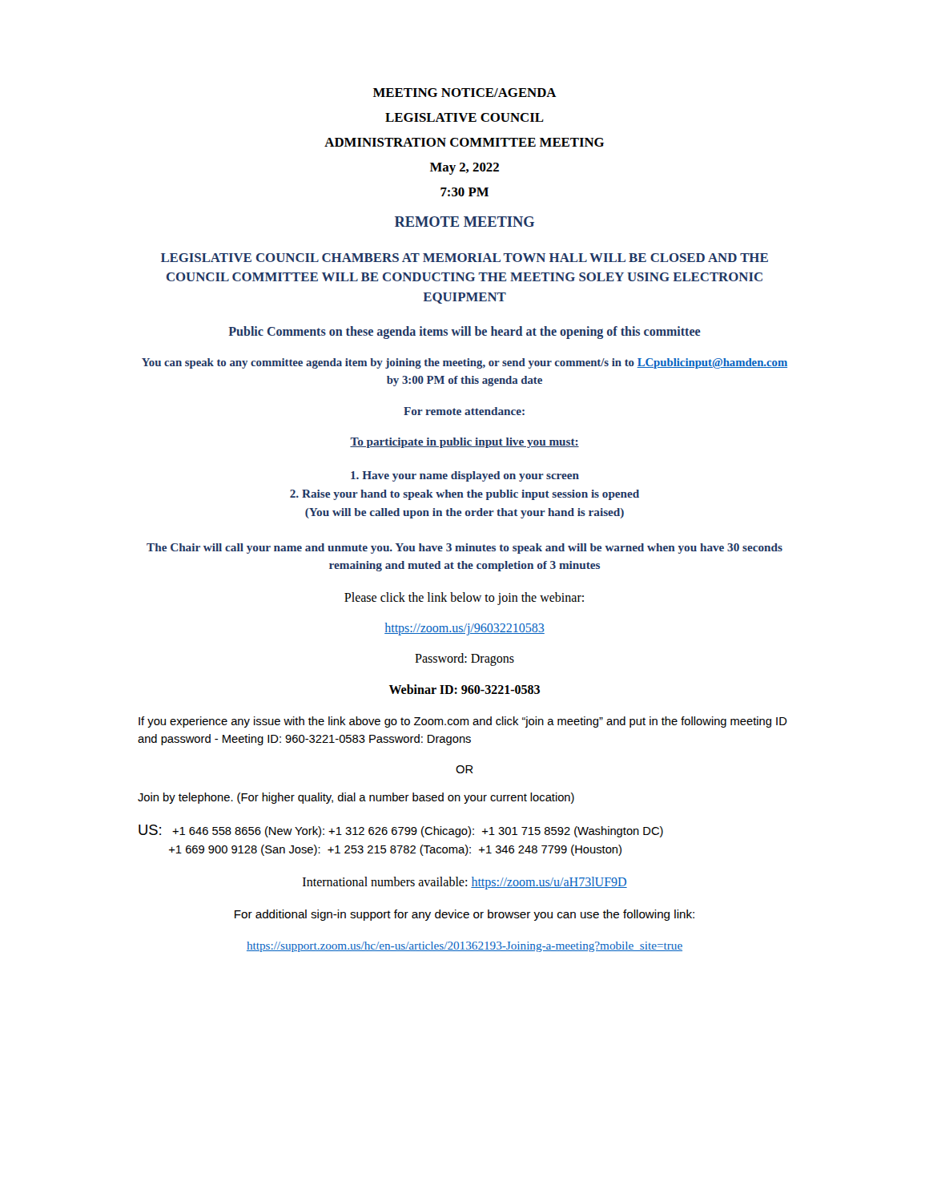MEETING NOTICE/AGENDA
LEGISLATIVE COUNCIL
ADMINISTRATION COMMITTEE MEETING
May 2, 2022
7:30 PM
REMOTE MEETING
LEGISLATIVE COUNCIL CHAMBERS AT MEMORIAL TOWN HALL WILL BE CLOSED AND THE COUNCIL COMMITTEE WILL BE CONDUCTING THE MEETING SOLEY USING ELECTRONIC EQUIPMENT
Public Comments on these agenda items will be heard at the opening of this committee
You can speak to any committee agenda item by joining the meeting, or send your comment/s in to LCpublicinput@hamden.com by 3:00 PM of this agenda date
For remote attendance:
To participate in public input live you must:
1. Have your name displayed on your screen
2. Raise your hand to speak when the public input session is opened
(You will be called upon in the order that your hand is raised)
The Chair will call your name and unmute you. You have 3 minutes to speak and will be warned when you have 30 seconds remaining and muted at the completion of 3 minutes
Please click the link below to join the webinar:
https://zoom.us/j/96032210583
Password: Dragons
Webinar ID: 960-3221-0583
If you experience any issue with the link above go to Zoom.com and click “join a meeting” and put in the following meeting ID and password - Meeting ID: 960-3221-0583 Password: Dragons
OR
Join by telephone. (For higher quality, dial a number based on your current location)
US: +1 646 558 8656 (New York): +1 312 626 6799 (Chicago): +1 301 715 8592 (Washington DC) +1 669 900 9128 (San Jose): +1 253 215 8782 (Tacoma): +1 346 248 7799 (Houston)
International numbers available: https://zoom.us/u/aH73lUF9D
For additional sign-in support for any device or browser you can use the following link:
https://support.zoom.us/hc/en-us/articles/201362193-Joining-a-meeting?mobile_site=true